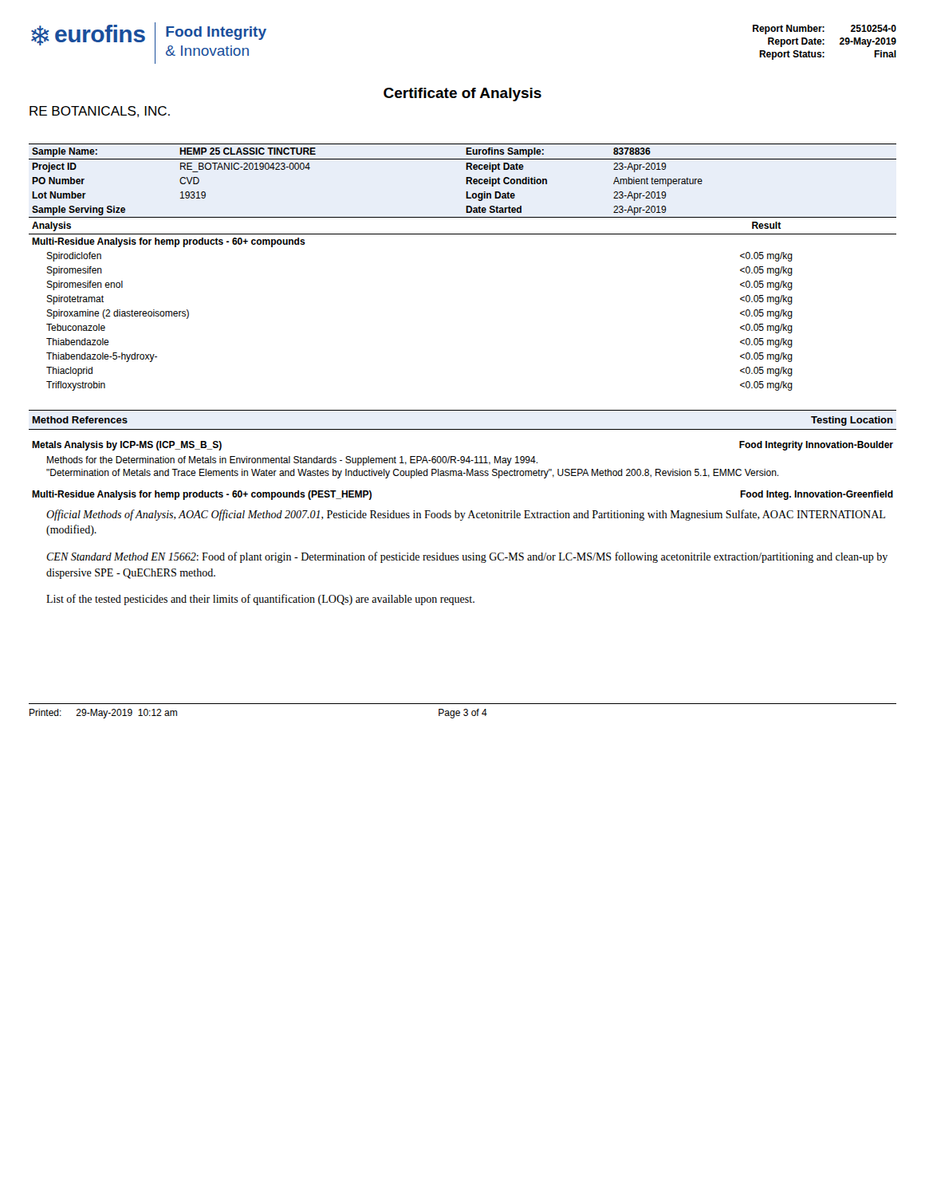❄
eurofins
Food Integrity
& Innovation
| Report Number: | 2510254-0 |
| Report Date: | 29-May-2019 |
| Report Status: | Final |
Certificate of Analysis
RE BOTANICALS, INC.
| Sample Name: | HEMP 25 CLASSIC TINCTURE | Eurofins Sample: | 8378836 |
| Project ID | RE_BOTANIC-20190423-0004 | Receipt Date | 23-Apr-2019 |
| PO Number | CVD | Receipt Condition | Ambient temperature |
| Lot Number | 19319 | Login Date | 23-Apr-2019 |
| Sample Serving Size | | Date Started | 23-Apr-2019 |
| Analysis | Result |
| --- | --- |
| Multi-Residue Analysis for hemp products - 60+ compounds |
| Spirodiclofen | <0.05 mg/kg |
| Spiromesifen | <0.05 mg/kg |
| Spiromesifen enol | <0.05 mg/kg |
| Spirotetramat | <0.05 mg/kg |
| Spiroxamine (2 diastereoisomers) | <0.05 mg/kg |
| Tebuconazole | <0.05 mg/kg |
| Thiabendazole | <0.05 mg/kg |
| Thiabendazole-5-hydroxy- | <0.05 mg/kg |
| Thiacloprid | <0.05 mg/kg |
| Trifloxystrobin | <0.05 mg/kg |
Method References Testing Location
Metals Analysis by ICP-MS (ICP_MS_B_S) Food Integrity Innovation-Boulder
Methods for the Determination of Metals in Environmental Standards - Supplement 1, EPA-600/R-94-111, May 1994.
"Determination of Metals and Trace Elements in Water and Wastes by Inductively Coupled Plasma-Mass Spectrometry", USEPA Method 200.8, Revision 5.1, EMMC Version.
Multi-Residue Analysis for hemp products - 60+ compounds (PEST_HEMP) Food Integ. Innovation-Greenfield
Official Methods of Analysis, AOAC Official Method 2007.01, Pesticide Residues in Foods by Acetonitrile Extraction and Partitioning with Magnesium Sulfate, AOAC INTERNATIONAL (modified).
CEN Standard Method EN 15662: Food of plant origin - Determination of pesticide residues using GC-MS and/or LC-MS/MS following acetonitrile extraction/partitioning and clean-up by dispersive SPE - QuEChERS method.
List of the tested pesticides and their limits of quantification (LOQs) are available upon request.
Printed: 29-May-2019 10:12 am
Page 3 of 4